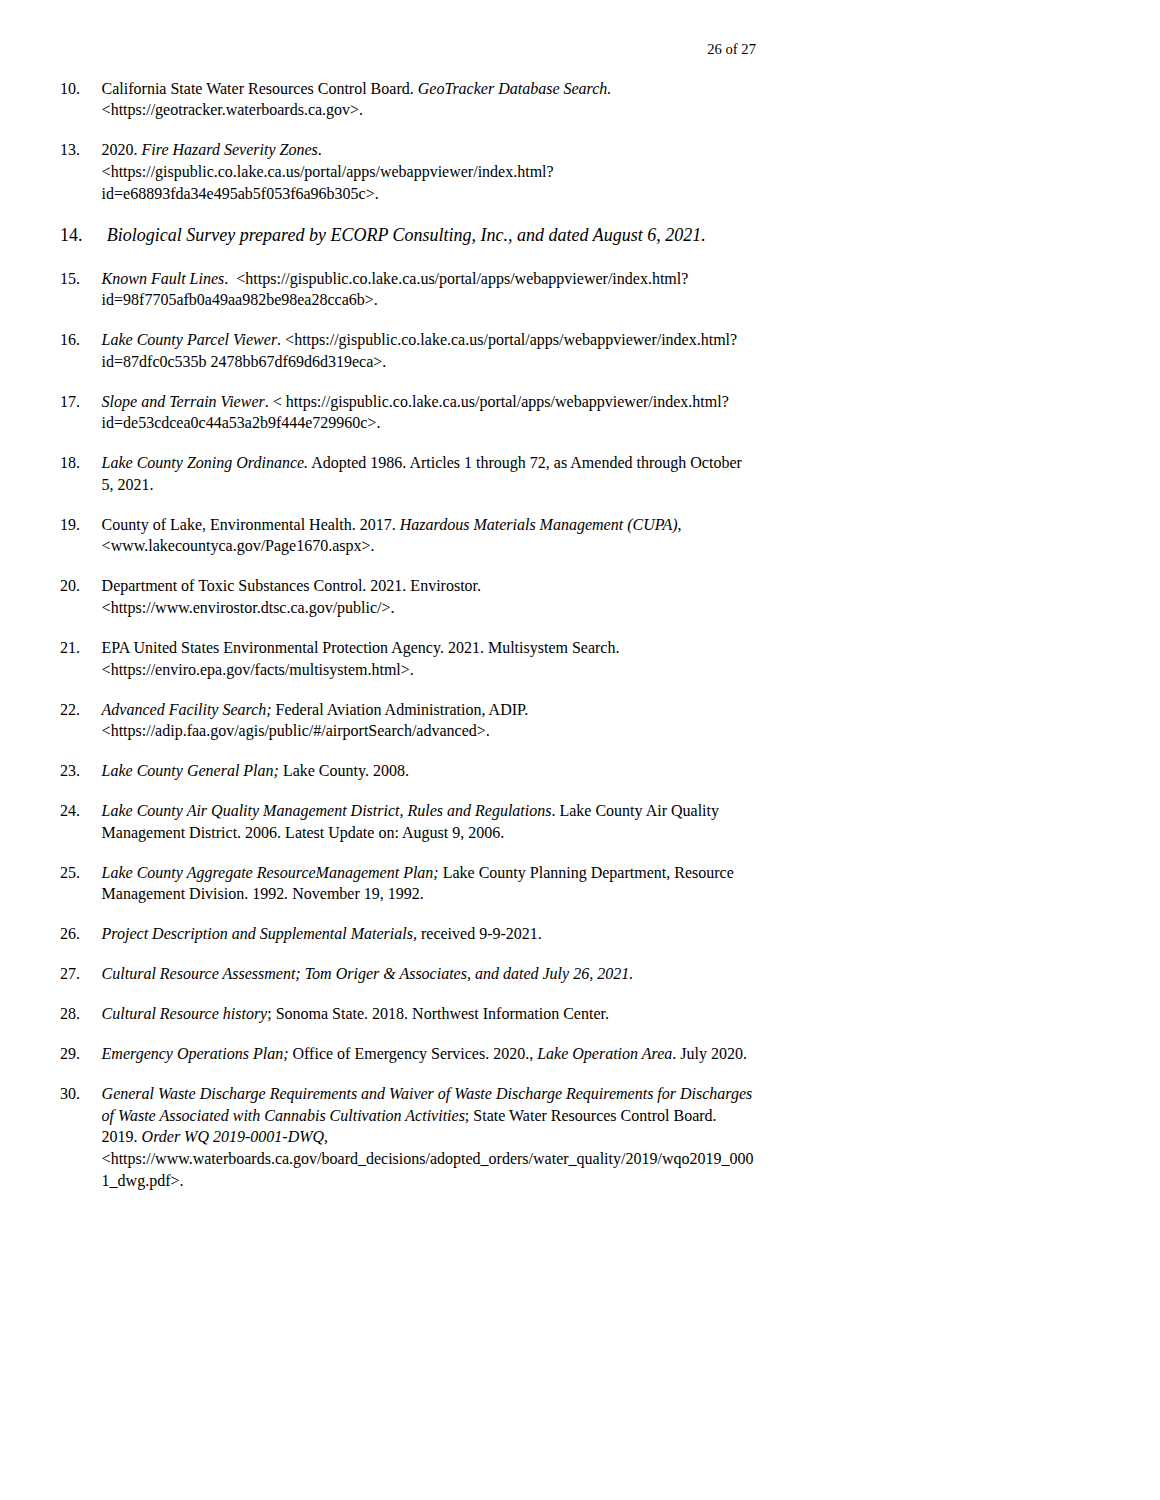26 of 27
10. California State Water Resources Control Board. GeoTracker Database Search.
<https://geotracker.waterboards.ca.gov>.
13. 2020. Fire Hazard Severity Zones. <https://gispublic.co.lake.ca.us/portal/apps/webappviewer/index.html?id=e68893fda34e495ab5f053f6a96b305c>.
14. Biological Survey prepared by ECORP Consulting, Inc., and dated August 6, 2021.
15. Known Fault Lines. <https://gispublic.co.lake.ca.us/portal/apps/webappviewer/index.html?id=98f7705afb0a49aa982be98ea28cca6b>.
16. Lake County Parcel Viewer. <https://gispublic.co.lake.ca.us/portal/apps/webappviewer/index.html?id=87dfc0c535b 2478bb67df69d6d319eca>.
17. Slope and Terrain Viewer. < https://gispublic.co.lake.ca.us/portal/apps/webappviewer/index.html?id=de53cdcea0c44a53a2b9f444e729960c>.
18. Lake County Zoning Ordinance. Adopted 1986. Articles 1 through 72, as Amended through October 5, 2021.
19. County of Lake, Environmental Health. 2017. Hazardous Materials Management (CUPA), <www.lakecountyca.gov/Page1670.aspx>.
20. Department of Toxic Substances Control. 2021. Envirostor. <https://www.envirostor.dtsc.ca.gov/public/>.
21. EPA United States Environmental Protection Agency. 2021. Multisystem Search. <https://enviro.epa.gov/facts/multisystem.html>.
22. Advanced Facility Search; Federal Aviation Administration, ADIP. <https://adip.faa.gov/agis/public/#/airportSearch/advanced>.
23. Lake County General Plan; Lake County. 2008.
24. Lake County Air Quality Management District, Rules and Regulations. Lake County Air Quality Management District. 2006. Latest Update on: August 9, 2006.
25. Lake County Aggregate ResourceManagement Plan; Lake County Planning Department, Resource Management Division. 1992. November 19, 1992.
26. Project Description and Supplemental Materials, received 9-9-2021.
27. Cultural Resource Assessment; Tom Origer & Associates, and dated July 26, 2021.
28. Cultural Resource history; Sonoma State. 2018. Northwest Information Center.
29. Emergency Operations Plan; Office of Emergency Services. 2020., Lake Operation Area. July 2020.
30. General Waste Discharge Requirements and Waiver of Waste Discharge Requirements for Discharges of Waste Associated with Cannabis Cultivation Activities; State Water Resources Control Board. 2019. Order WQ 2019-0001-DWQ,
<https://www.waterboards.ca.gov/board_decisions/adopted_orders/water_quality/2019/wqo2019_0001_dwg.pdf>.